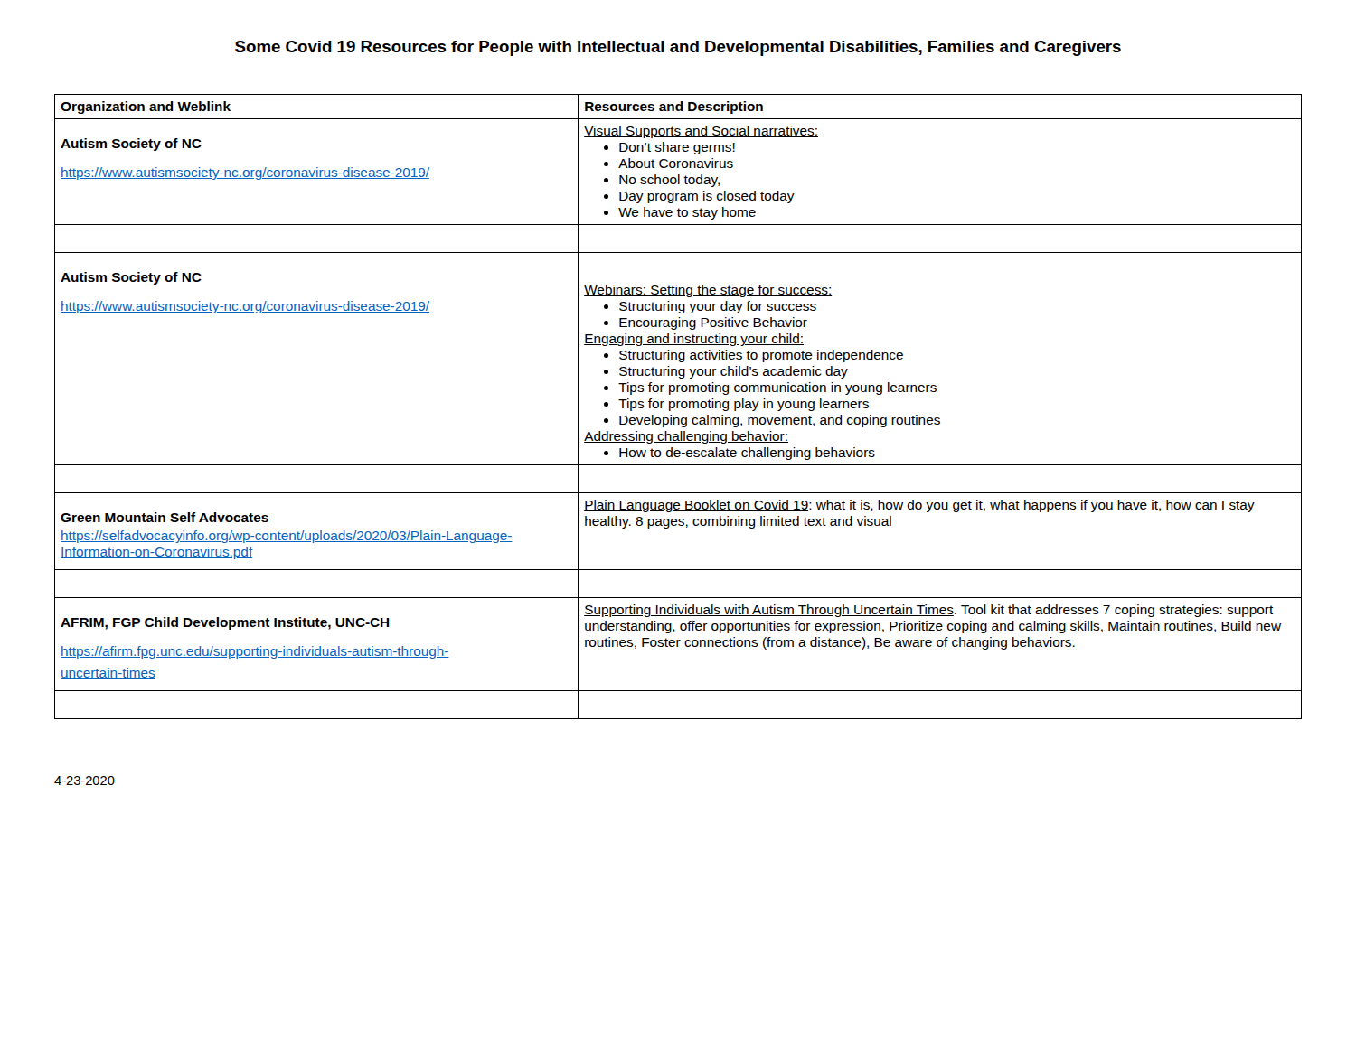Some Covid 19 Resources for People with Intellectual and Developmental Disabilities, Families and Caregivers
| Organization and Weblink | Resources and Description |
| --- | --- |
| Autism Society of NC https://www.autismsociety-nc.org/coronavirus-disease-2019/ | Visual Supports and Social narratives: Don’t share germs! About Coronavirus No school today, Day program is closed today We have to stay home |
| Autism Society of NC https://www.autismsociety-nc.org/coronavirus-disease-2019/ | Webinars: Setting the stage for success: Structuring your day for success Encouraging Positive Behavior Engaging and instructing your child: Structuring activities to promote independence Structuring your child’s academic day Tips for promoting communication in young learners Tips for promoting play in young learners Developing calming, movement, and coping routines Addressing challenging behavior: How to de-escalate challenging behaviors |
| Green Mountain Self Advocates https://selfadvocacyinfo.org/wp-content/uploads/2020/03/Plain-Language-Information-on-Coronavirus.pdf | Plain Language Booklet on Covid 19 : what it is, how do you get it, what happens if you have it, how can I stay healthy. 8 pages, combining limited text and visual |
| AFRIM, FGP Child Development Institute, UNC-CH https://afirm.fpg.unc.edu/supporting-individuals-autism-through- uncertain-times | Supporting Individuals with Autism Through Uncertain Times . Tool kit that addresses 7 coping strategies: support understanding, offer opportunities for expression, Prioritize coping and calming skills, Maintain routines, Build new routines, Foster connections (from a distance), Be aware of changing behaviors. |
4-23-2020